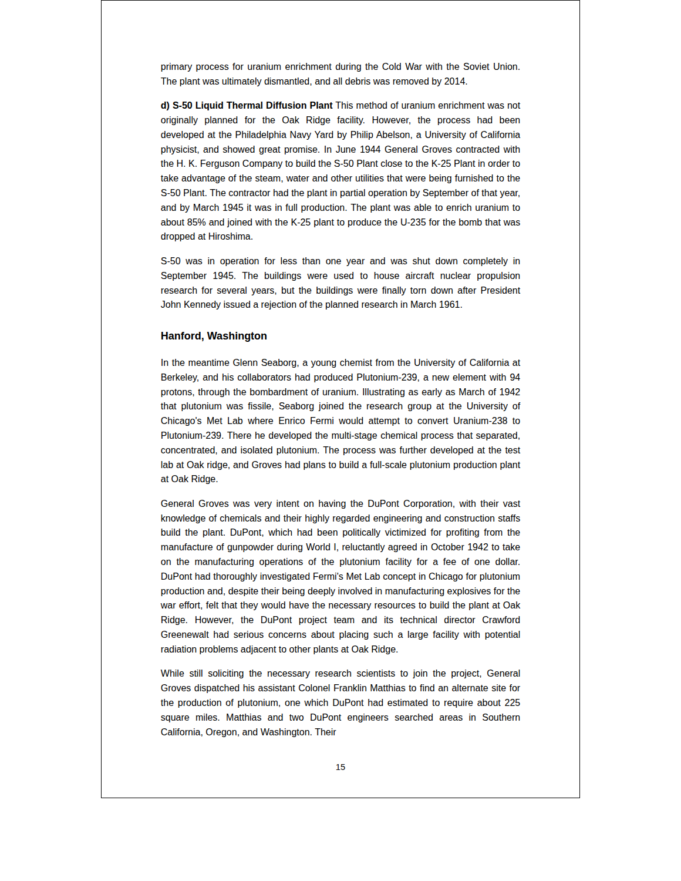primary process for uranium enrichment during the Cold War with the Soviet Union. The plant was ultimately dismantled, and all debris was removed by 2014.
d) S-50 Liquid Thermal Diffusion Plant This method of uranium enrichment was not originally planned for the Oak Ridge facility. However, the process had been developed at the Philadelphia Navy Yard by Philip Abelson, a University of California physicist, and showed great promise. In June 1944 General Groves contracted with the H. K. Ferguson Company to build the S-50 Plant close to the K-25 Plant in order to take advantage of the steam, water and other utilities that were being furnished to the S-50 Plant. The contractor had the plant in partial operation by September of that year, and by March 1945 it was in full production. The plant was able to enrich uranium to about 85% and joined with the K-25 plant to produce the U-235 for the bomb that was dropped at Hiroshima.
S-50 was in operation for less than one year and was shut down completely in September 1945. The buildings were used to house aircraft nuclear propulsion research for several years, but the buildings were finally torn down after President John Kennedy issued a rejection of the planned research in March 1961.
Hanford, Washington
In the meantime Glenn Seaborg, a young chemist from the University of California at Berkeley, and his collaborators had produced Plutonium-239, a new element with 94 protons, through the bombardment of uranium. Illustrating as early as March of 1942 that plutonium was fissile, Seaborg joined the research group at the University of Chicago's Met Lab where Enrico Fermi would attempt to convert Uranium-238 to Plutonium-239. There he developed the multi-stage chemical process that separated, concentrated, and isolated plutonium. The process was further developed at the test lab at Oak ridge, and Groves had plans to build a full-scale plutonium production plant at Oak Ridge.
General Groves was very intent on having the DuPont Corporation, with their vast knowledge of chemicals and their highly regarded engineering and construction staffs build the plant. DuPont, which had been politically victimized for profiting from the manufacture of gunpowder during World I, reluctantly agreed in October 1942 to take on the manufacturing operations of the plutonium facility for a fee of one dollar. DuPont had thoroughly investigated Fermi's Met Lab concept in Chicago for plutonium production and, despite their being deeply involved in manufacturing explosives for the war effort, felt that they would have the necessary resources to build the plant at Oak Ridge. However, the DuPont project team and its technical director Crawford Greenewalt had serious concerns about placing such a large facility with potential radiation problems adjacent to other plants at Oak Ridge.
While still soliciting the necessary research scientists to join the project, General Groves dispatched his assistant Colonel Franklin Matthias to find an alternate site for the production of plutonium, one which DuPont had estimated to require about 225 square miles. Matthias and two DuPont engineers searched areas in Southern California, Oregon, and Washington. Their
15